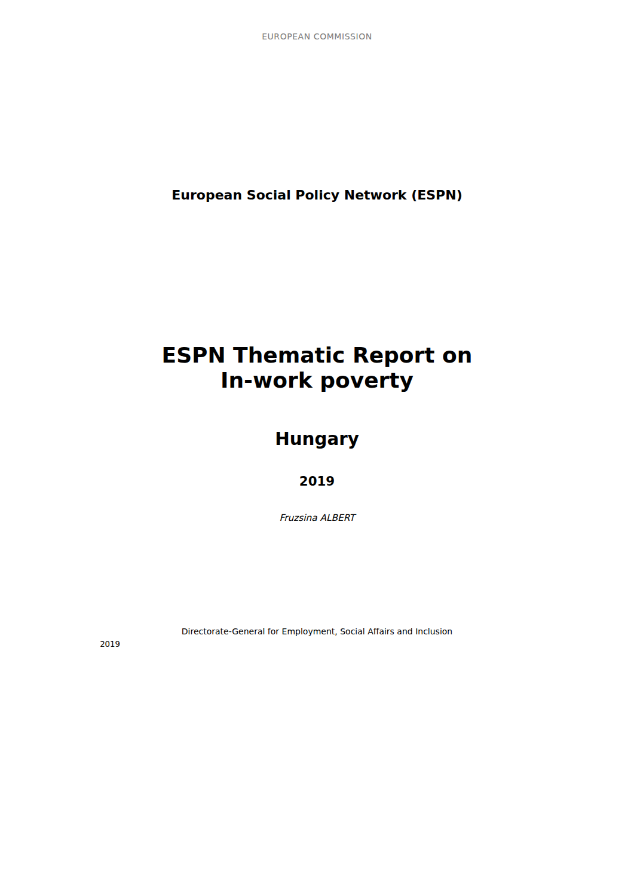EUROPEAN COMMISSION
European Social Policy Network (ESPN)
ESPN Thematic Report on
In-work poverty
Hungary
2019
Fruzsina ALBERT
2019 Directorate-General for Employment, Social Affairs and Inclusion